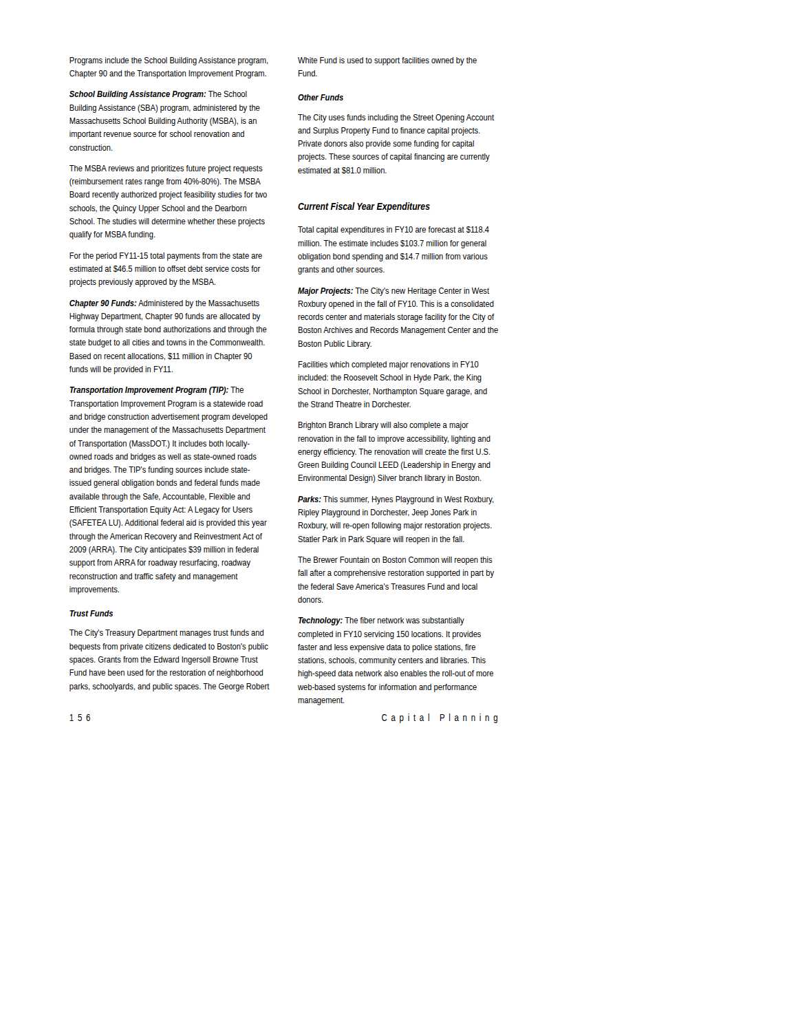Programs include the School Building Assistance program, Chapter 90 and the Transportation Improvement Program.
School Building Assistance Program: The School Building Assistance (SBA) program, administered by the Massachusetts School Building Authority (MSBA), is an important revenue source for school renovation and construction.
The MSBA reviews and prioritizes future project requests (reimbursement rates range from 40%-80%). The MSBA Board recently authorized project feasibility studies for two schools, the Quincy Upper School and the Dearborn School. The studies will determine whether these projects qualify for MSBA funding.
For the period FY11-15 total payments from the state are estimated at $46.5 million to offset debt service costs for projects previously approved by the MSBA.
Chapter 90 Funds: Administered by the Massachusetts Highway Department, Chapter 90 funds are allocated by formula through state bond authorizations and through the state budget to all cities and towns in the Commonwealth. Based on recent allocations, $11 million in Chapter 90 funds will be provided in FY11.
Transportation Improvement Program (TIP): The Transportation Improvement Program is a statewide road and bridge construction advertisement program developed under the management of the Massachusetts Department of Transportation (MassDOT.) It includes both locally-owned roads and bridges as well as state-owned roads and bridges. The TIP's funding sources include state-issued general obligation bonds and federal funds made available through the Safe, Accountable, Flexible and Efficient Transportation Equity Act: A Legacy for Users (SAFETEA LU). Additional federal aid is provided this year through the American Recovery and Reinvestment Act of 2009 (ARRA). The City anticipates $39 million in federal support from ARRA for roadway resurfacing, roadway reconstruction and traffic safety and management improvements.
Trust Funds
The City's Treasury Department manages trust funds and bequests from private citizens dedicated to Boston's public spaces. Grants from the Edward Ingersoll Browne Trust Fund have been used for the restoration of neighborhood parks, schoolyards, and public spaces. The George Robert White Fund is used to support facilities owned by the Fund.
Other Funds
The City uses funds including the Street Opening Account and Surplus Property Fund to finance capital projects. Private donors also provide some funding for capital projects. These sources of capital financing are currently estimated at $81.0 million.
Current Fiscal Year Expenditures
Total capital expenditures in FY10 are forecast at $118.4 million. The estimate includes $103.7 million for general obligation bond spending and $14.7 million from various grants and other sources.
Major Projects: The City's new Heritage Center in West Roxbury opened in the fall of FY10. This is a consolidated records center and materials storage facility for the City of Boston Archives and Records Management Center and the Boston Public Library.
Facilities which completed major renovations in FY10 included: the Roosevelt School in Hyde Park, the King School in Dorchester, Northampton Square garage, and the Strand Theatre in Dorchester.
Brighton Branch Library will also complete a major renovation in the fall to improve accessibility, lighting and energy efficiency. The renovation will create the first U.S. Green Building Council LEED (Leadership in Energy and Environmental Design) Silver branch library in Boston.
Parks: This summer, Hynes Playground in West Roxbury, Ripley Playground in Dorchester, Jeep Jones Park in Roxbury, will re-open following major restoration projects. Statler Park in Park Square will reopen in the fall.
The Brewer Fountain on Boston Common will reopen this fall after a comprehensive restoration supported in part by the federal Save America's Treasures Fund and local donors.
Technology: The fiber network was substantially completed in FY10 servicing 150 locations. It provides faster and less expensive data to police stations, fire stations, schools, community centers and libraries. This high-speed data network also enables the roll-out of more web-based systems for information and performance management.
1 5 6
C a p i t a l P l a n n i n g